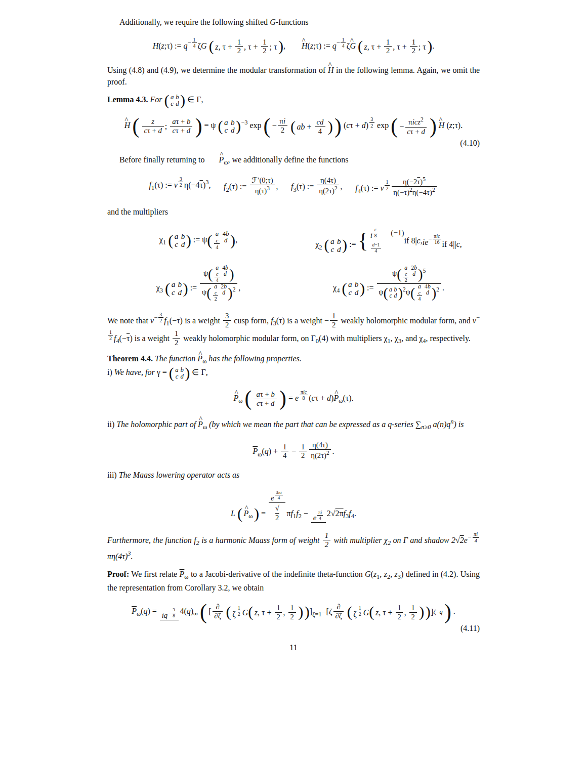Additionally, we require the following shifted G-functions
H(z;τ) := q−14ζG z, τ + 12, τ + 12; τ, ^H(z;τ) := q−14ζ^G z, τ + 12, τ + 12; τ.
Using (4.8) and (4.9), we determine the modular transformation of ^H in the following lemma. Again, we omit the proof.
Lemma 4.3. For abcd ∈ Γ,
^H zcτ + d; aτ + b cτ + d = ψ abcd−3 exp −πi 2 ab + cd 4 (cτ + d)32 exp −πicz 2 cτ + d ^H (z;τ). (4.10)
Before finally returning to ^P ω, we additionally define the functions
f 1(τ) := v 32η(−4τ)3, f 2(τ) := ℱ′(0;τ) η(τ)3, f 3(τ) := η(4τ) η(2τ)2, f 4(τ) := v 12 η(−2τ)5 η(−τ)2η(−4τ)2
and the multipliers
χ1 abcd := ψa 4b c 4 d,
χ2 abcd := ic 8(−1)d−14 if 8|c, ie−πic 16 if 4||c,
χ3 abcd := ψa 4b c 4 d ψa 2b c 2 d 2,
χ4 abcd := ψa 2b c 2 d 5 ψabcd 2ψa 4b c 4 d 2.
We note that v−32 f 1(−τ) is a weight 32 cusp form, f 3(τ) is a weight −12 weakly holomorphic modular form, and v−12 f 4(−τ) is a weight 12 weakly holomorphic modular form, on Γ0(4) with multipliers χ1, χ3, and χ4, respectively.
Theorem 4.4. The function ^P ω has the following properties.
i) We have, for γ = abcd ∈ Γ,
^P ω aτ + b cτ + d = eπic 8(cτ + d)^P ω(τ).
ii) The holomorphic part of ^P ω (by which we mean the part that can be expressed as a q-series ∑n≥0 a(n)qn) is
Pω(q) + 14 − 12 η(4τ) η(2τ)2.
iii) The Maass lowering operator acts as
L ^P ω = e 3πi 4√2 π f 1 f 2 − eπi 42√2π f 3 f 4.
Furthermore, the function f2 is a harmonic Maass form of weight 12 with multiplier χ2 on Γ and shadow 2√2 e−πi 4πη(4τ)3.
Proof: We first relate Pω to a Jacobi-derivative of the indefinite theta-function G(z 1, z 2, z 3) defined in (4.2). Using the representation from Corollary 3.2, we obtain
Pω(q) = iq−384(q)∞ [∂∂ζ ζ12 Gz, τ + 12, 12]ζ=1 − [ζ∂∂ζ ζ12 Gz, τ + 12, 12]ζ=q . (4.11)
11